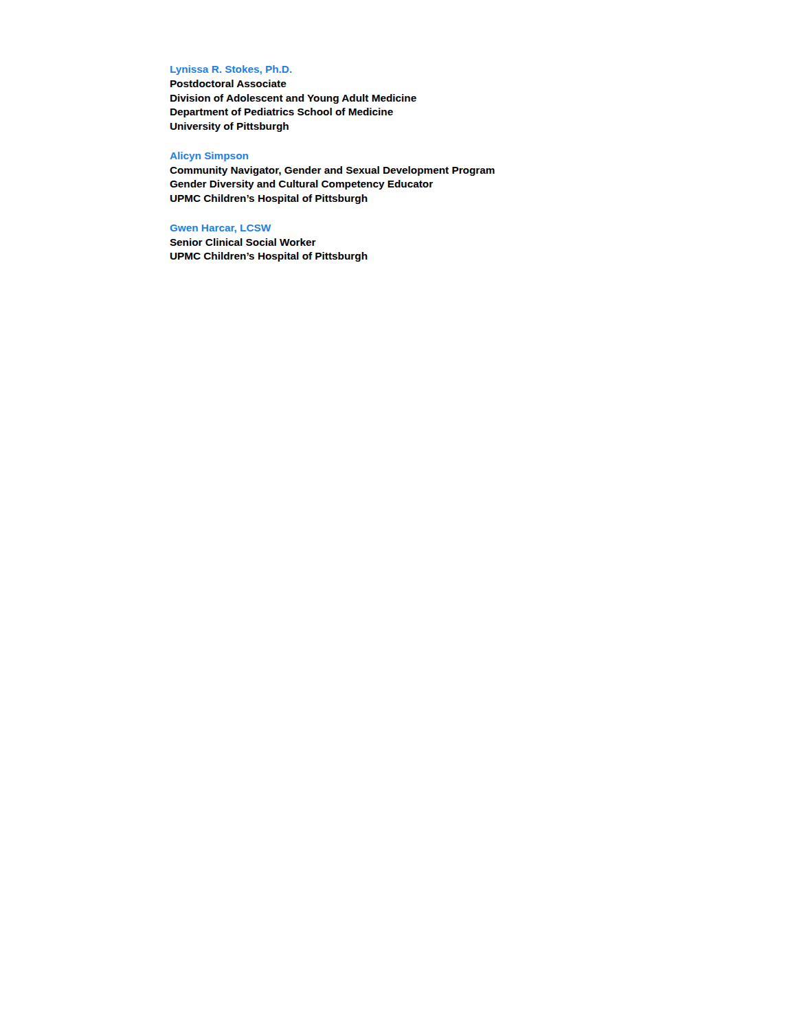Lynissa R. Stokes, Ph.D.
Postdoctoral Associate
Division of Adolescent and Young Adult Medicine
Department of Pediatrics School of Medicine
University of Pittsburgh
Alicyn Simpson
Community Navigator, Gender and Sexual Development Program
Gender Diversity and Cultural Competency Educator
UPMC Children’s Hospital of Pittsburgh
Gwen Harcar, LCSW
Senior Clinical Social Worker
UPMC Children’s Hospital of Pittsburgh